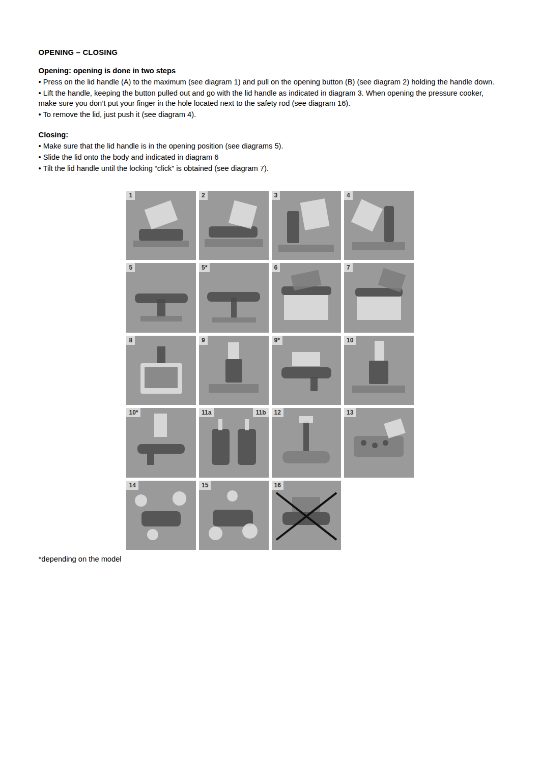OPENING – CLOSING
Opening: opening is done in two steps
• Press on the lid handle (A) to the maximum (see diagram 1) and pull on the opening button (B) (see diagram 2) holding the handle down.
• Lift the handle, keeping the button pulled out and go with the lid handle as indicated in diagram 3. When opening the pressure cooker, make sure you don’t put your finger in the hole located next to the safety rod (see diagram 16).
• To remove the lid, just push it (see diagram 4).
Closing:
• Make sure that the lid handle is in the opening position (see diagrams 5).
• Slide the lid onto the body and indicated in diagram 6
• Tilt the lid handle until the locking “click” is obtained (see diagram 7).
1
2
3
4
5
5*
6
7
8
9
9*
10
10*
11a 11b
12
13
14
15
16
*depending on the model